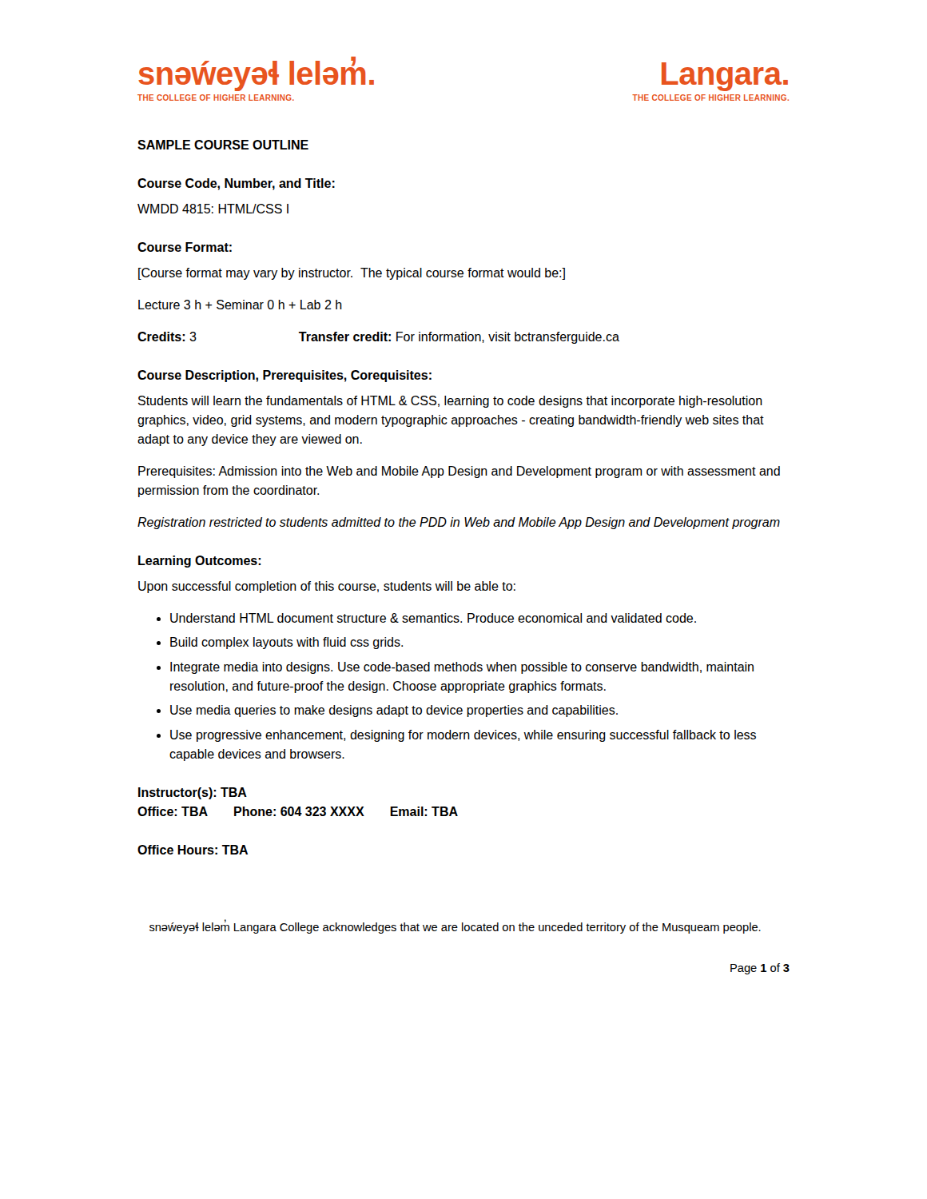snəẃeyəɬ leləm̓.
The College of Higher Learning.
Langara.
The College of Higher Learning.
SAMPLE COURSE OUTLINE
Course Code, Number, and Title:
WMDD 4815: HTML/CSS I
Course Format:
[Course format may vary by instructor. The typical course format would be:]
Lecture 3 h + Seminar 0 h + Lab 2 h
Credits: 3
Transfer credit: For information, visit bctransferguide.ca
Course Description, Prerequisites, Corequisites:
Students will learn the fundamentals of HTML & CSS, learning to code designs that incorporate high-resolution graphics, video, grid systems, and modern typographic approaches - creating bandwidth-friendly web sites that adapt to any device they are viewed on.
Prerequisites: Admission into the Web and Mobile App Design and Development program or with assessment and permission from the coordinator.
Registration restricted to students admitted to the PDD in Web and Mobile App Design and Development program
Learning Outcomes:
Upon successful completion of this course, students will be able to:
Understand HTML document structure & semantics. Produce economical and validated code.
Build complex layouts with fluid css grids.
Integrate media into designs. Use code-based methods when possible to conserve bandwidth, maintain resolution, and future-proof the design. Choose appropriate graphics formats.
Use media queries to make designs adapt to device properties and capabilities.
Use progressive enhancement, designing for modern devices, while ensuring successful fallback to less capable devices and browsers.
Instructor(s): TBA
Office: TBA
Phone: 604 323 XXXX
Email: TBA
Office Hours: TBA
snəẃeyəɬ leləm̓ Langara College acknowledges that we are located on the unceded territory of the Musqueam people.
Page 1 of 3